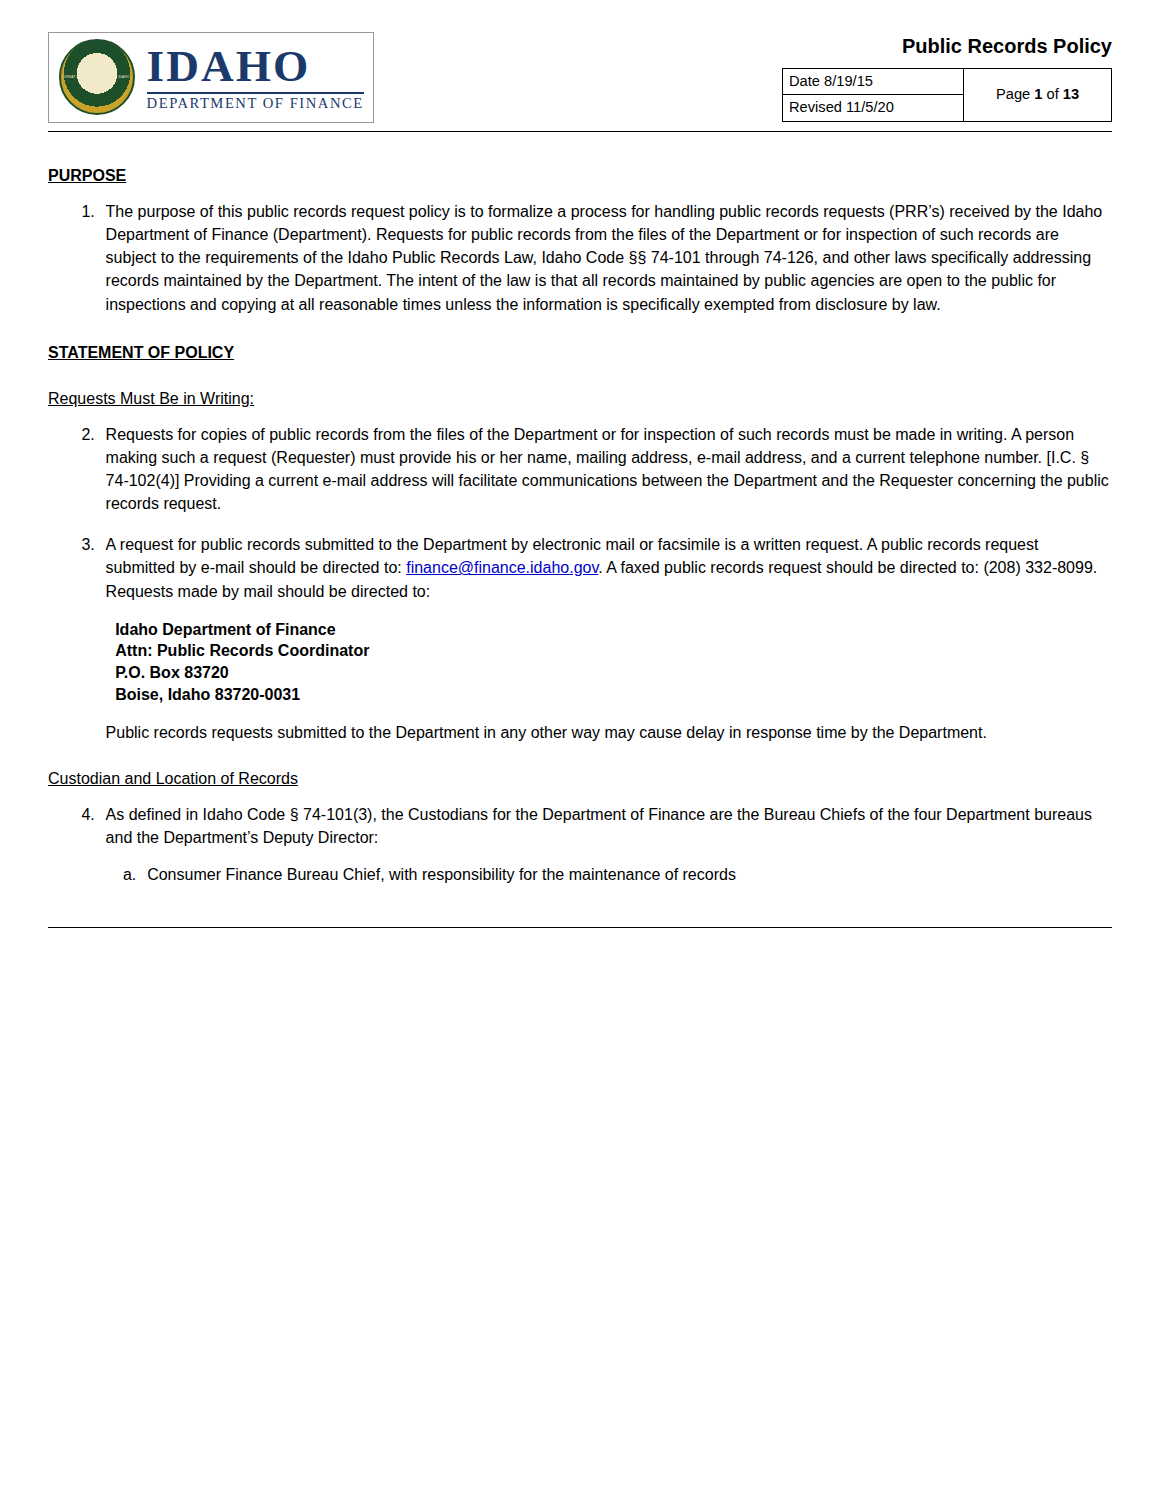IDAHO DEPARTMENT OF FINANCE
Public Records Policy
| Date 8/19/15 | Page 1 of 13 |
| Revised 11/5/20 |
PURPOSE
The purpose of this public records request policy is to formalize a process for handling public records requests (PRR’s) received by the Idaho Department of Finance (Department). Requests for public records from the files of the Department or for inspection of such records are subject to the requirements of the Idaho Public Records Law, Idaho Code §§ 74-101 through 74-126, and other laws specifically addressing records maintained by the Department. The intent of the law is that all records maintained by public agencies are open to the public for inspections and copying at all reasonable times unless the information is specifically exempted from disclosure by law.
STATEMENT OF POLICY
Requests Must Be in Writing:
Requests for copies of public records from the files of the Department or for inspection of such records must be made in writing. A person making such a request (Requester) must provide his or her name, mailing address, e-mail address, and a current telephone number. [I.C. § 74-102(4)] Providing a current e-mail address will facilitate communications between the Department and the Requester concerning the public records request.
A request for public records submitted to the Department by electronic mail or facsimile is a written request. A public records request submitted by e-mail should be directed to: finance@finance.idaho.gov. A faxed public records request should be directed to: (208) 332-8099. Requests made by mail should be directed to: Idaho Department of Finance
Attn: Public Records Coordinator
P.O. Box 83720
Boise, Idaho 83720-0031 Public records requests submitted to the Department in any other way may cause delay in response time by the Department.
Custodian and Location of Records
As defined in Idaho Code § 74-101(3), the Custodians for the Department of Finance are the Bureau Chiefs of the four Department bureaus and the Department’s Deputy Director:
Consumer Finance Bureau Chief, with responsibility for the maintenance of records